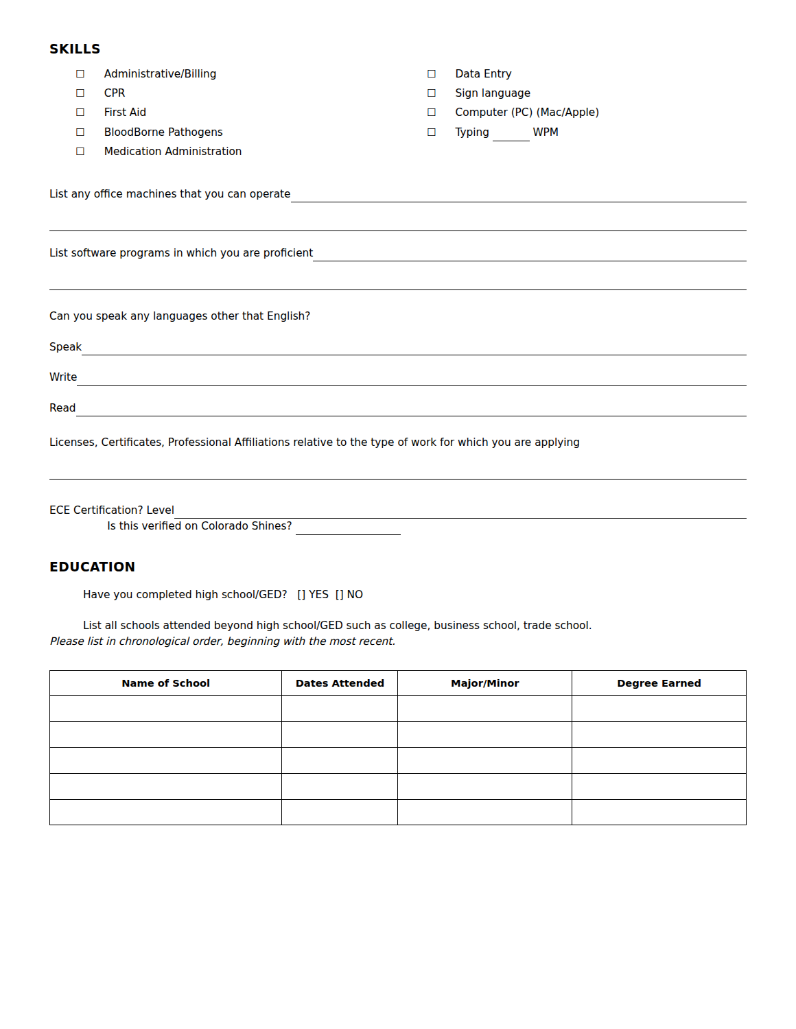SKILLS
☐Administrative/Billing
☐CPR
☐First Aid
☐BloodBorne Pathogens
☐Medication Administration
☐Data Entry
☐Sign language
☐Computer (PC) (Mac/Apple)
☐Typing WPM
List any office machines that you can operate
List software programs in which you are proficient
Can you speak any languages other that English?
Speak
Write
Read
Licenses, Certificates, Professional Affiliations relative to the type of work for which you are applying
ECE Certification? Level
Is this verified on Colorado Shines?
EDUCATION
Have you completed high school/GED? [] YES [] NO
List all schools attended beyond high school/GED such as college, business school, trade school.
Please list in chronological order, beginning with the most recent.
| Name of School | Dates Attended | Major/Minor | Degree Earned |
| --- | --- | --- | --- |